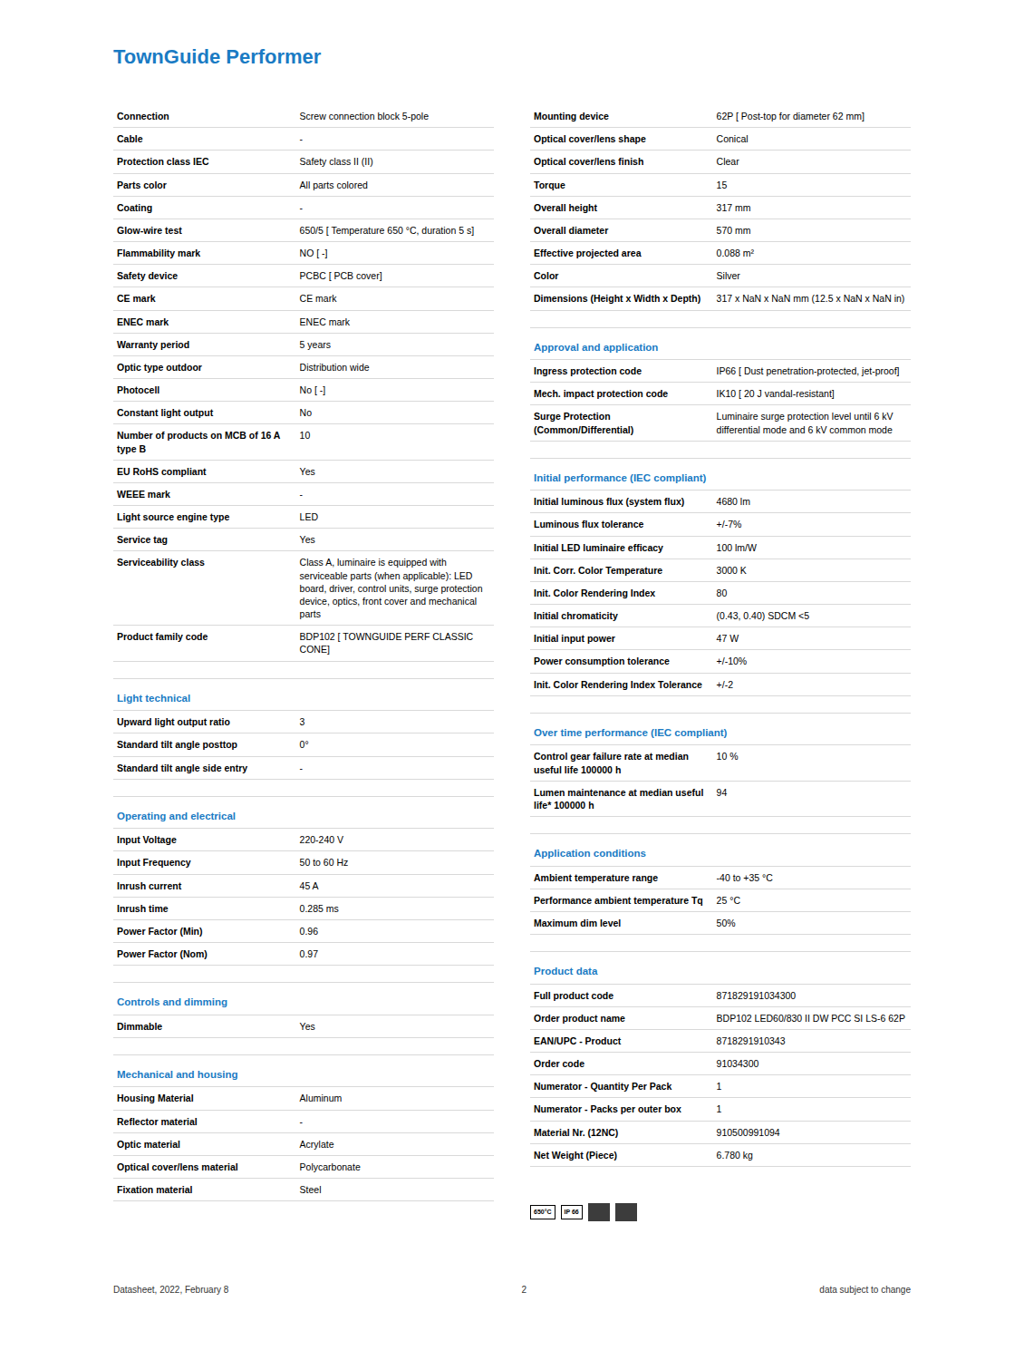TownGuide Performer
| Connection | Screw connection block 5-pole |
| Cable | - |
| Protection class IEC | Safety class II (II) |
| Parts color | All parts colored |
| Coating | - |
| Glow-wire test | 650/5 [ Temperature 650 °C, duration 5 s] |
| Flammability mark | NO [ -] |
| Safety device | PCBC [ PCB cover] |
| CE mark | CE mark |
| ENEC mark | ENEC mark |
| Warranty period | 5 years |
| Optic type outdoor | Distribution wide |
| Photocell | No [ -] |
| Constant light output | No |
| Number of products on MCB of 16 A type B | 10 |
| EU RoHS compliant | Yes |
| WEEE mark | - |
| Light source engine type | LED |
| Service tag | Yes |
| Serviceability class | Class A, luminaire is equipped with serviceable parts (when applicable): LED board, driver, control units, surge protection device, optics, front cover and mechanical parts |
| Product family code | BDP102 [ TOWNGUIDE PERF CLASSIC CONE] |
| Light technical |
| Upward light output ratio | 3 |
| Standard tilt angle posttop | 0° |
| Standard tilt angle side entry | - |
| Operating and electrical |
| Input Voltage | 220-240 V |
| Input Frequency | 50 to 60 Hz |
| Inrush current | 45 A |
| Inrush time | 0.285 ms |
| Power Factor (Min) | 0.96 |
| Power Factor (Nom) | 0.97 |
| Controls and dimming |
| Dimmable | Yes |
| Mechanical and housing |
| Housing Material | Aluminum |
| Reflector material | - |
| Optic material | Acrylate |
| Optical cover/lens material | Polycarbonate |
| Fixation material | Steel |
| Mounting device | 62P [ Post-top for diameter 62 mm] |
| Optical cover/lens shape | Conical |
| Optical cover/lens finish | Clear |
| Torque | 15 |
| Overall height | 317 mm |
| Overall diameter | 570 mm |
| Effective projected area | 0.088 m² |
| Color | Silver |
| Dimensions (Height x Width x Depth) | 317 x NaN x NaN mm (12.5 x NaN x NaN in) |
| Approval and application |
| Ingress protection code | IP66 [ Dust penetration-protected, jet-proof] |
| Mech. impact protection code | IK10 [ 20 J vandal-resistant] |
| Surge Protection (Common/Differential) | Luminaire surge protection level until 6 kV differential mode and 6 kV common mode |
| Initial performance (IEC compliant) |
| Initial luminous flux (system flux) | 4680 lm |
| Luminous flux tolerance | +/-7% |
| Initial LED luminaire efficacy | 100 lm/W |
| Init. Corr. Color Temperature | 3000 K |
| Init. Color Rendering Index | 80 |
| Initial chromaticity | (0.43, 0.40) SDCM <5 |
| Initial input power | 47 W |
| Power consumption tolerance | +/-10% |
| Init. Color Rendering Index Tolerance | +/-2 |
| Over time performance (IEC compliant) |
| Control gear failure rate at median useful life 100000 h | 10 % |
| Lumen maintenance at median useful life* 100000 h | 94 |
| Application conditions |
| Ambient temperature range | -40 to +35 °C |
| Performance ambient temperature Tq | 25 °C |
| Maximum dim level | 50% |
| Product data |
| Full product code | 871829191034300 |
| Order product name | BDP102 LED60/830 II DW PCC SI LS-6 62P |
| EAN/UPC - Product | 8718291910343 |
| Order code | 91034300 |
| Numerator - Quantity Per Pack | 1 |
| Numerator - Packs per outer box | 1 |
| Material Nr. (12NC) | 910500991094 |
| Net Weight (Piece) | 6.780 kg |
650°C
IP 66
Datasheet, 2022, February 8
2
data subject to change